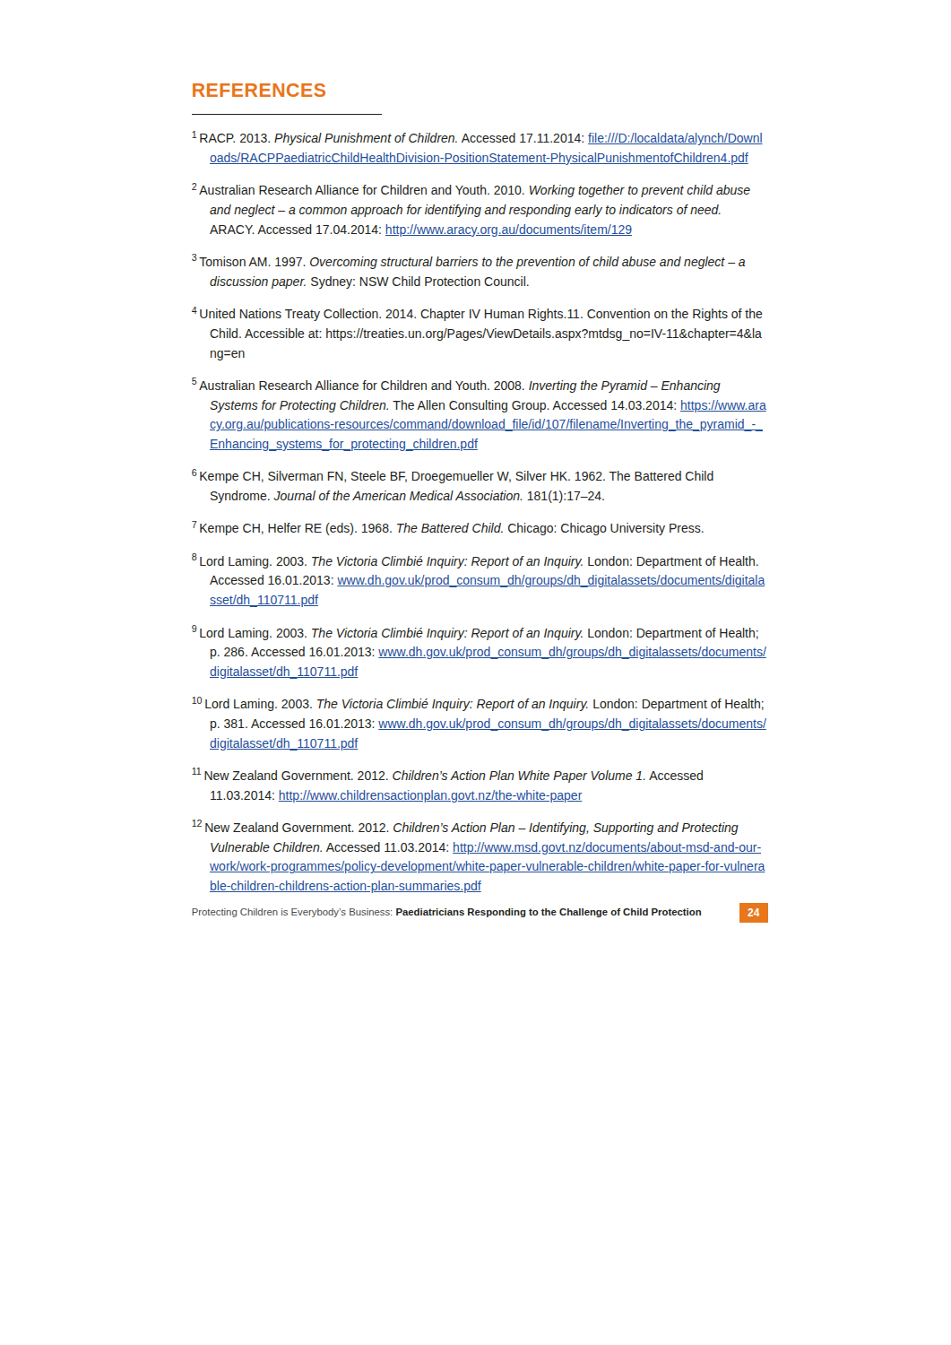REFERENCES
1RACP. 2013. Physical Punishment of Children. Accessed 17.11.2014: file:///D:/localdata/alynch/Downloads/RACPPaediatricChildHealthDivision-PositionStatement-PhysicalPunishmentofChildren4.pdf
2Australian Research Alliance for Children and Youth. 2010. Working together to prevent child abuse and neglect – a common approach for identifying and responding early to indicators of need. ARACY. Accessed 17.04.2014: http://www.aracy.org.au/documents/item/129
3Tomison AM. 1997. Overcoming structural barriers to the prevention of child abuse and neglect – a discussion paper. Sydney: NSW Child Protection Council.
4United Nations Treaty Collection. 2014. Chapter IV Human Rights.11. Convention on the Rights of the Child. Accessible at: https://treaties.un.org/Pages/ViewDetails.aspx?mtdsg_no=IV-11&chapter=4&lang=en
5Australian Research Alliance for Children and Youth. 2008. Inverting the Pyramid – Enhancing Systems for Protecting Children. The Allen Consulting Group. Accessed 14.03.2014: https://www.aracy.org.au/publications-resources/command/download_file/id/107/filename/Inverting_the_pyramid_-_Enhancing_systems_for_protecting_children.pdf
6Kempe CH, Silverman FN, Steele BF, Droegemueller W, Silver HK. 1962. The Battered Child Syndrome. Journal of the American Medical Association. 181(1):17–24.
7Kempe CH, Helfer RE (eds). 1968. The Battered Child. Chicago: Chicago University Press.
8Lord Laming. 2003. The Victoria Climbié Inquiry: Report of an Inquiry. London: Department of Health. Accessed 16.01.2013: www.dh.gov.uk/prod_consum_dh/groups/dh_digitalassets/documents/digitalasset/dh_110711.pdf
9Lord Laming. 2003. The Victoria Climbié Inquiry: Report of an Inquiry. London: Department of Health; p. 286. Accessed 16.01.2013: www.dh.gov.uk/prod_consum_dh/groups/dh_digitalassets/documents/digitalasset/dh_110711.pdf
10Lord Laming. 2003. The Victoria Climbié Inquiry: Report of an Inquiry. London: Department of Health; p. 381. Accessed 16.01.2013: www.dh.gov.uk/prod_consum_dh/groups/dh_digitalassets/documents/digitalasset/dh_110711.pdf
11New Zealand Government. 2012. Children’s Action Plan White Paper Volume 1. Accessed 11.03.2014: http://www.childrensactionplan.govt.nz/the-white-paper
12New Zealand Government. 2012. Children’s Action Plan – Identifying, Supporting and Protecting Vulnerable Children. Accessed 11.03.2014: http://www.msd.govt.nz/documents/about-msd-and-our-work/work-programmes/policy-development/white-paper-vulnerable-children/white-paper-for-vulnerable-children-childrens-action-plan-summaries.pdf
Protecting Children is Everybody’s Business: Paediatricians Responding to the Challenge of Child Protection
24